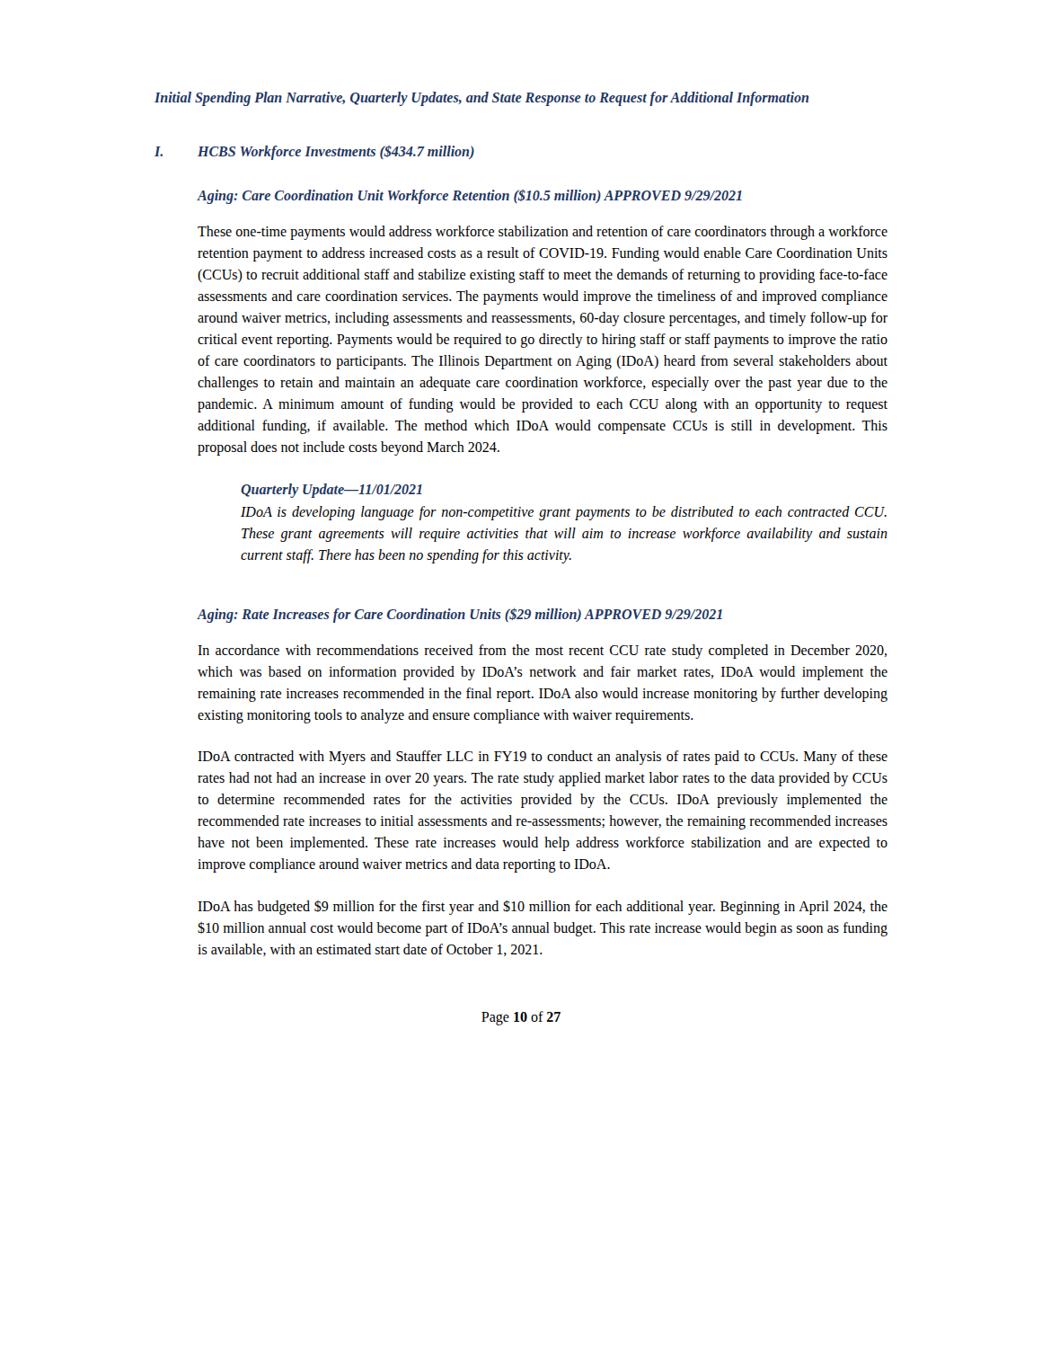Initial Spending Plan Narrative, Quarterly Updates, and State Response to Request for Additional Information
I. HCBS Workforce Investments ($434.7 million)
Aging: Care Coordination Unit Workforce Retention ($10.5 million) APPROVED 9/29/2021
These one-time payments would address workforce stabilization and retention of care coordinators through a workforce retention payment to address increased costs as a result of COVID-19. Funding would enable Care Coordination Units (CCUs) to recruit additional staff and stabilize existing staff to meet the demands of returning to providing face-to-face assessments and care coordination services. The payments would improve the timeliness of and improved compliance around waiver metrics, including assessments and reassessments, 60-day closure percentages, and timely follow-up for critical event reporting. Payments would be required to go directly to hiring staff or staff payments to improve the ratio of care coordinators to participants. The Illinois Department on Aging (IDoA) heard from several stakeholders about challenges to retain and maintain an adequate care coordination workforce, especially over the past year due to the pandemic. A minimum amount of funding would be provided to each CCU along with an opportunity to request additional funding, if available. The method which IDoA would compensate CCUs is still in development. This proposal does not include costs beyond March 2024.
Quarterly Update—11/01/2021
IDoA is developing language for non-competitive grant payments to be distributed to each contracted CCU. These grant agreements will require activities that will aim to increase workforce availability and sustain current staff. There has been no spending for this activity.
Aging: Rate Increases for Care Coordination Units ($29 million) APPROVED 9/29/2021
In accordance with recommendations received from the most recent CCU rate study completed in December 2020, which was based on information provided by IDoA’s network and fair market rates, IDoA would implement the remaining rate increases recommended in the final report. IDoA also would increase monitoring by further developing existing monitoring tools to analyze and ensure compliance with waiver requirements.
IDoA contracted with Myers and Stauffer LLC in FY19 to conduct an analysis of rates paid to CCUs. Many of these rates had not had an increase in over 20 years. The rate study applied market labor rates to the data provided by CCUs to determine recommended rates for the activities provided by the CCUs. IDoA previously implemented the recommended rate increases to initial assessments and re-assessments; however, the remaining recommended increases have not been implemented. These rate increases would help address workforce stabilization and are expected to improve compliance around waiver metrics and data reporting to IDoA.
IDoA has budgeted $9 million for the first year and $10 million for each additional year. Beginning in April 2024, the $10 million annual cost would become part of IDoA’s annual budget. This rate increase would begin as soon as funding is available, with an estimated start date of October 1, 2021.
Page 10 of 27